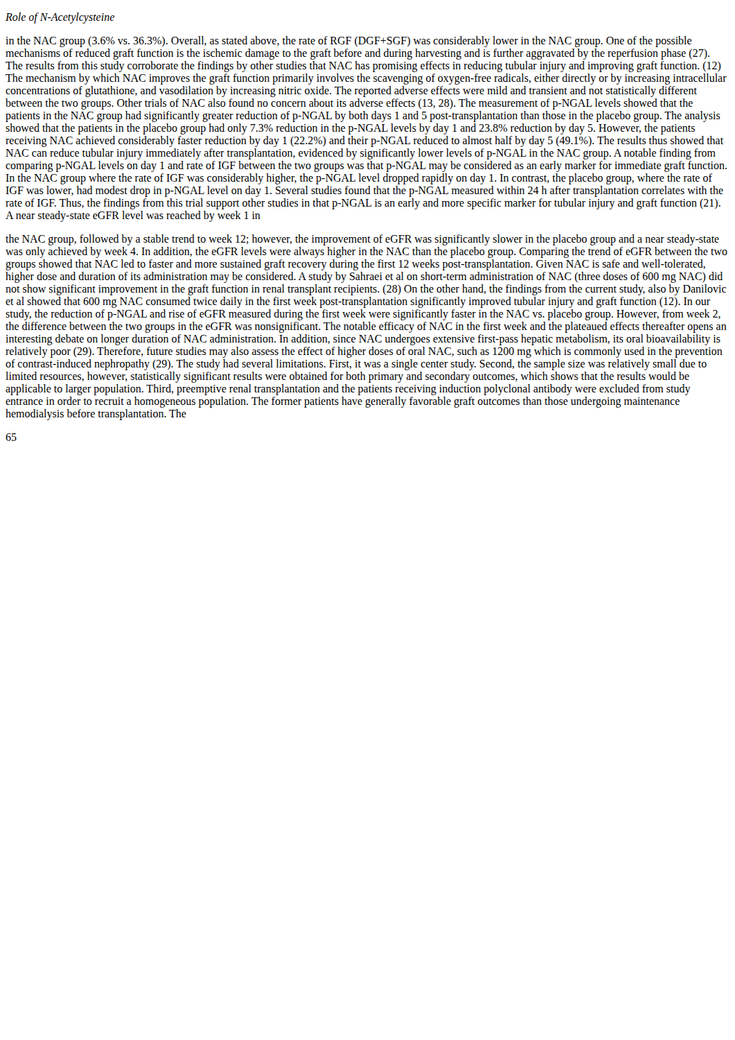Role of N-Acetylcysteine
in the NAC group (3.6% vs. 36.3%). Overall, as stated above, the rate of RGF (DGF+SGF) was considerably lower in the NAC group. One of the possible mechanisms of reduced graft function is the ischemic damage to the graft before and during harvesting and is further aggravated by the reperfusion phase (27). The results from this study corroborate the findings by other studies that NAC has promising effects in reducing tubular injury and improving graft function. (12) The mechanism by which NAC improves the graft function primarily involves the scavenging of oxygen-free radicals, either directly or by increasing intracellular concentrations of glutathione, and vasodilation by increasing nitric oxide. The reported adverse effects were mild and transient and not statistically different between the two groups. Other trials of NAC also found no concern about its adverse effects (13, 28). The measurement of p-NGAL levels showed that the patients in the NAC group had significantly greater reduction of p-NGAL by both days 1 and 5 post-transplantation than those in the placebo group. The analysis showed that the patients in the placebo group had only 7.3% reduction in the p-NGAL levels by day 1 and 23.8% reduction by day 5. However, the patients receiving NAC achieved considerably faster reduction by day 1 (22.2%) and their p-NGAL reduced to almost half by day 5 (49.1%). The results thus showed that NAC can reduce tubular injury immediately after transplantation, evidenced by significantly lower levels of p-NGAL in the NAC group. A notable finding from comparing p-NGAL levels on day 1 and rate of IGF between the two groups was that p-NGAL may be considered as an early marker for immediate graft function. In the NAC group where the rate of IGF was considerably higher, the p-NGAL level dropped rapidly on day 1. In contrast, the placebo group, where the rate of IGF was lower, had modest drop in p-NGAL level on day 1. Several studies found that the p-NGAL measured within 24 h after transplantation correlates with the rate of IGF. Thus, the findings from this trial support other studies in that p-NGAL is an early and more specific marker for tubular injury and graft function (21). A near steady-state eGFR level was reached by week 1 in
the NAC group, followed by a stable trend to week 12; however, the improvement of eGFR was significantly slower in the placebo group and a near steady-state was only achieved by week 4. In addition, the eGFR levels were always higher in the NAC than the placebo group. Comparing the trend of eGFR between the two groups showed that NAC led to faster and more sustained graft recovery during the first 12 weeks post-transplantation. Given NAC is safe and well-tolerated, higher dose and duration of its administration may be considered. A study by Sahraei et al on short-term administration of NAC (three doses of 600 mg NAC) did not show significant improvement in the graft function in renal transplant recipients. (28) On the other hand, the findings from the current study, also by Danilovic et al showed that 600 mg NAC consumed twice daily in the first week post-transplantation significantly improved tubular injury and graft function (12). In our study, the reduction of p-NGAL and rise of eGFR measured during the first week were significantly faster in the NAC vs. placebo group. However, from week 2, the difference between the two groups in the eGFR was nonsignificant. The notable efficacy of NAC in the first week and the plateaued effects thereafter opens an interesting debate on longer duration of NAC administration. In addition, since NAC undergoes extensive first-pass hepatic metabolism, its oral bioavailability is relatively poor (29). Therefore, future studies may also assess the effect of higher doses of oral NAC, such as 1200 mg which is commonly used in the prevention of contrast-induced nephropathy (29). The study had several limitations. First, it was a single center study. Second, the sample size was relatively small due to limited resources, however, statistically significant results were obtained for both primary and secondary outcomes, which shows that the results would be applicable to larger population. Third, preemptive renal transplantation and the patients receiving induction polyclonal antibody were excluded from study entrance in order to recruit a homogeneous population. The former patients have generally favorable graft outcomes than those undergoing maintenance hemodialysis before transplantation. The
65